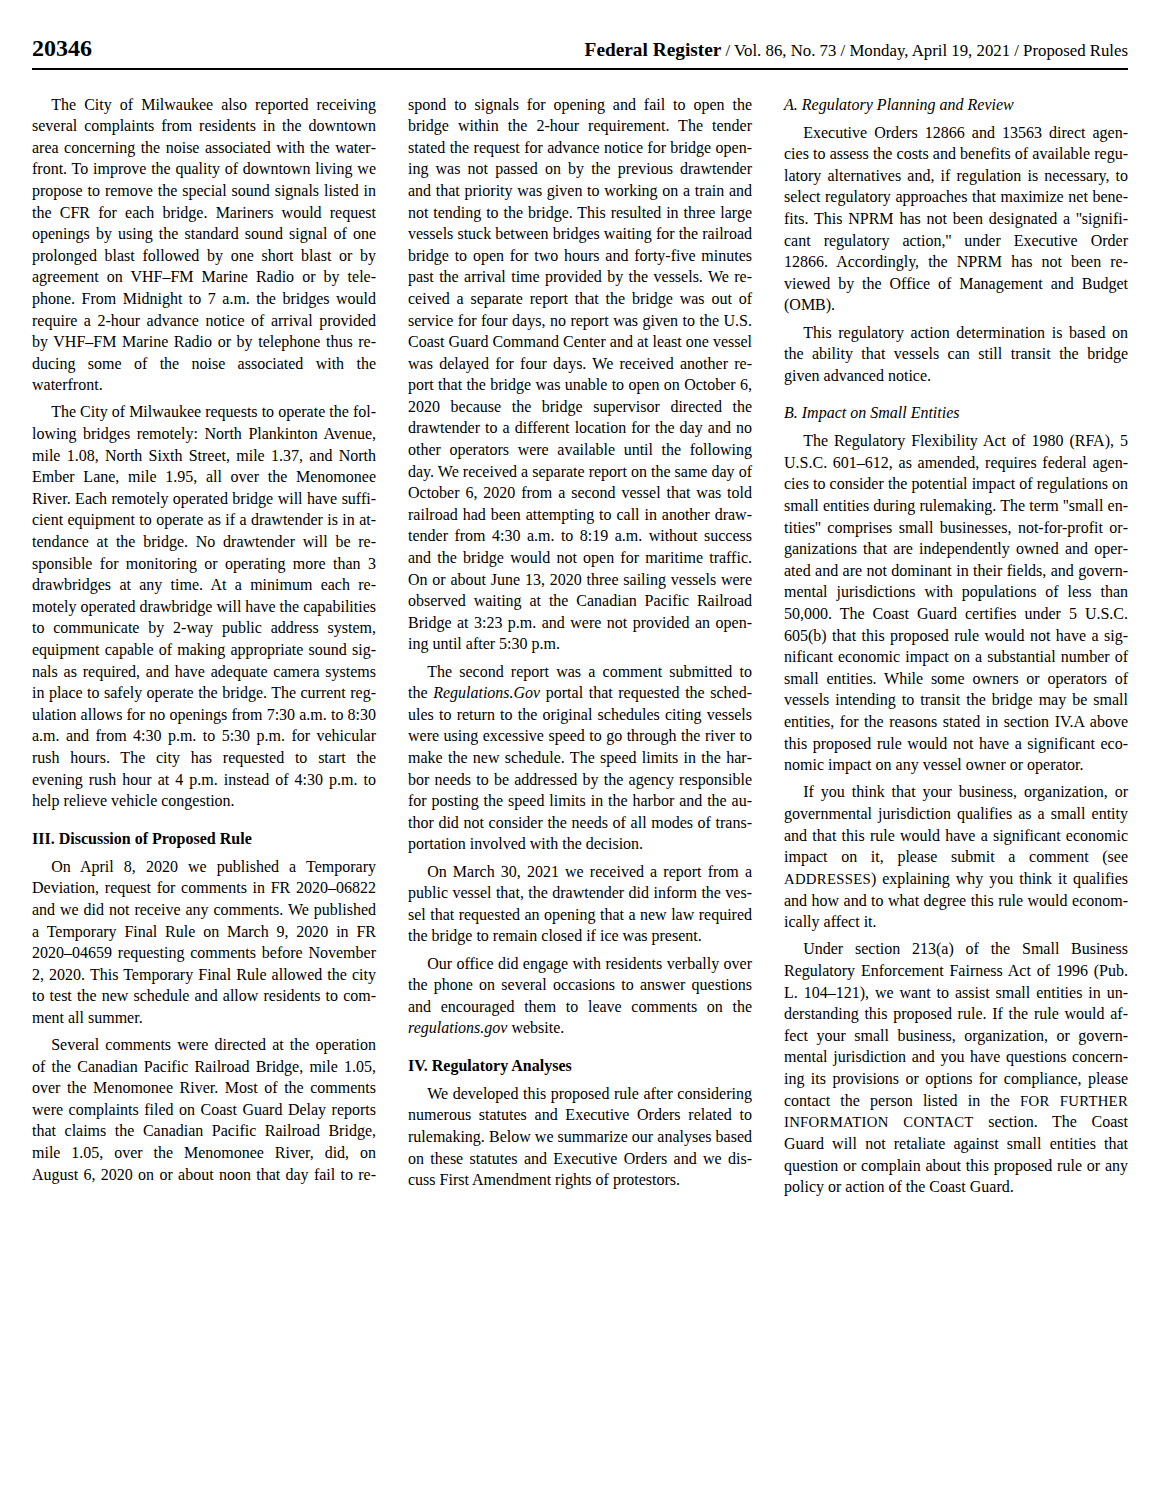20346
Federal Register / Vol. 86, No. 73 / Monday, April 19, 2021 / Proposed Rules
The City of Milwaukee also reported receiving several complaints from residents in the downtown area concerning the noise associated with the waterfront. To improve the quality of downtown living we propose to remove the special sound signals listed in the CFR for each bridge. Mariners would request openings by using the standard sound signal of one prolonged blast followed by one short blast or by agreement on VHF–FM Marine Radio or by telephone. From Midnight to 7 a.m. the bridges would require a 2-hour advance notice of arrival provided by VHF–FM Marine Radio or by telephone thus reducing some of the noise associated with the waterfront.
The City of Milwaukee requests to operate the following bridges remotely: North Plankinton Avenue, mile 1.08, North Sixth Street, mile 1.37, and North Ember Lane, mile 1.95, all over the Menomonee River. Each remotely operated bridge will have sufficient equipment to operate as if a drawtender is in attendance at the bridge. No drawtender will be responsible for monitoring or operating more than 3 drawbridges at any time. At a minimum each remotely operated drawbridge will have the capabilities to communicate by 2-way public address system, equipment capable of making appropriate sound signals as required, and have adequate camera systems in place to safely operate the bridge. The current regulation allows for no openings from 7:30 a.m. to 8:30 a.m. and from 4:30 p.m. to 5:30 p.m. for vehicular rush hours. The city has requested to start the evening rush hour at 4 p.m. instead of 4:30 p.m. to help relieve vehicle congestion.
III. Discussion of Proposed Rule
On April 8, 2020 we published a Temporary Deviation, request for comments in FR 2020–06822 and we did not receive any comments. We published a Temporary Final Rule on March 9, 2020 in FR 2020–04659 requesting comments before November 2, 2020. This Temporary Final Rule allowed the city to test the new schedule and allow residents to comment all summer.
Several comments were directed at the operation of the Canadian Pacific Railroad Bridge, mile 1.05, over the Menomonee River. Most of the comments were complaints filed on Coast Guard Delay reports that claims the Canadian Pacific Railroad Bridge, mile 1.05, over the Menomonee River, did, on August 6, 2020 on or about noon that day fail to respond to signals for opening and fail to open the bridge within the 2-hour requirement. The tender stated the request for advance notice for bridge opening was not passed on by the previous drawtender and that priority was given to working on a train and not tending to the bridge. This resulted in three large vessels stuck between bridges waiting for the railroad bridge to open for two hours and forty-five minutes past the arrival time provided by the vessels. We received a separate report that the bridge was out of service for four days, no report was given to the U.S. Coast Guard Command Center and at least one vessel was delayed for four days. We received another report that the bridge was unable to open on October 6, 2020 because the bridge supervisor directed the drawtender to a different location for the day and no other operators were available until the following day. We received a separate report on the same day of October 6, 2020 from a second vessel that was told railroad had been attempting to call in another drawtender from 4:30 a.m. to 8:19 a.m. without success and the bridge would not open for maritime traffic. On or about June 13, 2020 three sailing vessels were observed waiting at the Canadian Pacific Railroad Bridge at 3:23 p.m. and were not provided an opening until after 5:30 p.m.
The second report was a comment submitted to the Regulations.Gov portal that requested the schedules to return to the original schedules citing vessels were using excessive speed to go through the river to make the new schedule. The speed limits in the harbor needs to be addressed by the agency responsible for posting the speed limits in the harbor and the author did not consider the needs of all modes of transportation involved with the decision.
On March 30, 2021 we received a report from a public vessel that, the drawtender did inform the vessel that requested an opening that a new law required the bridge to remain closed if ice was present.
Our office did engage with residents verbally over the phone on several occasions to answer questions and encouraged them to leave comments on the regulations.gov website.
IV. Regulatory Analyses
We developed this proposed rule after considering numerous statutes and Executive Orders related to rulemaking. Below we summarize our analyses based on these statutes and Executive Orders and we discuss First Amendment rights of protestors.
A. Regulatory Planning and Review
Executive Orders 12866 and 13563 direct agencies to assess the costs and benefits of available regulatory alternatives and, if regulation is necessary, to select regulatory approaches that maximize net benefits. This NPRM has not been designated a ''significant regulatory action,'' under Executive Order 12866. Accordingly, the NPRM has not been reviewed by the Office of Management and Budget (OMB).
This regulatory action determination is based on the ability that vessels can still transit the bridge given advanced notice.
B. Impact on Small Entities
The Regulatory Flexibility Act of 1980 (RFA), 5 U.S.C. 601–612, as amended, requires federal agencies to consider the potential impact of regulations on small entities during rulemaking. The term ''small entities'' comprises small businesses, not-for-profit organizations that are independently owned and operated and are not dominant in their fields, and governmental jurisdictions with populations of less than 50,000. The Coast Guard certifies under 5 U.S.C. 605(b) that this proposed rule would not have a significant economic impact on a substantial number of small entities. While some owners or operators of vessels intending to transit the bridge may be small entities, for the reasons stated in section IV.A above this proposed rule would not have a significant economic impact on any vessel owner or operator.
If you think that your business, organization, or governmental jurisdiction qualifies as a small entity and that this rule would have a significant economic impact on it, please submit a comment (see ADDRESSES) explaining why you think it qualifies and how and to what degree this rule would economically affect it.
Under section 213(a) of the Small Business Regulatory Enforcement Fairness Act of 1996 (Pub. L. 104–121), we want to assist small entities in understanding this proposed rule. If the rule would affect your small business, organization, or governmental jurisdiction and you have questions concerning its provisions or options for compliance, please contact the person listed in the FOR FURTHER INFORMATION CONTACT section. The Coast Guard will not retaliate against small entities that question or complain about this proposed rule or any policy or action of the Coast Guard.